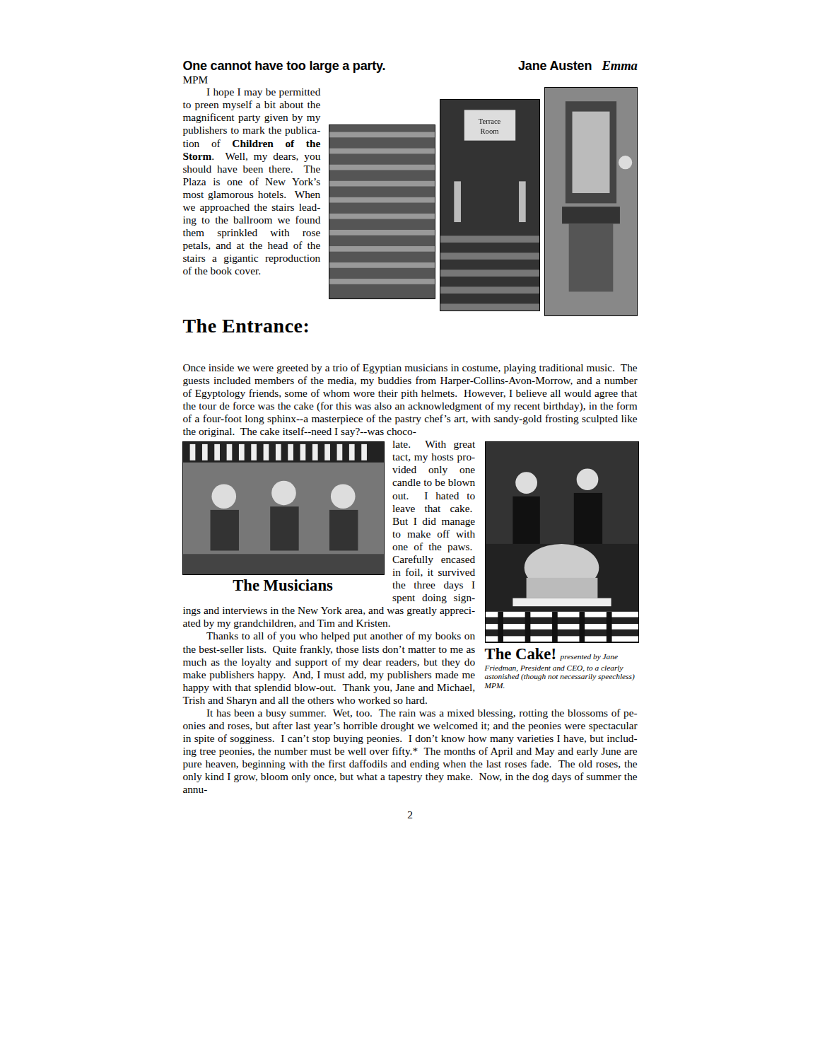One cannot have too large a party. Jane Austen Emma
MPM
I hope I may be permitted to preen myself a bit about the magnificent party given by my publishers to mark the publication of Children of the Storm. Well, my dears, you should have been there. The Plaza is one of New York’s most glamorous hotels. When we approached the stairs leading to the ballroom we found them sprinkled with rose petals, and at the head of the stairs a gigantic reproduction of the book cover.
The Entrance:
Once inside we were greeted by a trio of Egyptian musicians in costume, playing traditional music. The guests included members of the media, my buddies from Harper-Collins-Avon-Morrow, and a number of Egyptology friends, some of whom wore their pith helmets. However, I believe all would agree that the tour de force was the cake (for this was also an acknowledgment of my recent birthday), in the form of a four-foot long sphinx--a masterpiece of the pastry chef’s art, with sandy-gold frosting sculpted like the original. The cake itself--need I say?--was choco-
The Musicians
The Cake! presented by Jane Friedman, President and CEO, to a clearly astonished (though not necessarily speechless) MPM.
late. With great tact, my hosts provided only one candle to be blown out. I hated to leave that cake. But I did manage to make off with one of the paws. Carefully encased in foil, it survived the three days I spent doing signings and interviews in the New York area, and was greatly appreciated by my grandchildren, and Tim and Kristen.
Thanks to all of you who helped put another of my books on the best-seller lists. Quite frankly, those lists don’t matter to me as much as the loyalty and support of my dear readers, but they do make publishers happy. And, I must add, my publishers made me happy with that splendid blow-out. Thank you, Jane and Michael, Trish and Sharyn and all the others who worked so hard.
It has been a busy summer. Wet, too. The rain was a mixed blessing, rotting the blossoms of peonies and roses, but after last year’s horrible drought we welcomed it; and the peonies were spectacular in spite of sogginess. I can’t stop buying peonies. I don’t know how many varieties I have, but including tree peonies, the number must be well over fifty.* The months of April and May and early June are pure heaven, beginning with the first daffodils and ending when the last roses fade. The old roses, the only kind I grow, bloom only once, but what a tapestry they make. Now, in the dog days of summer the annu-
2